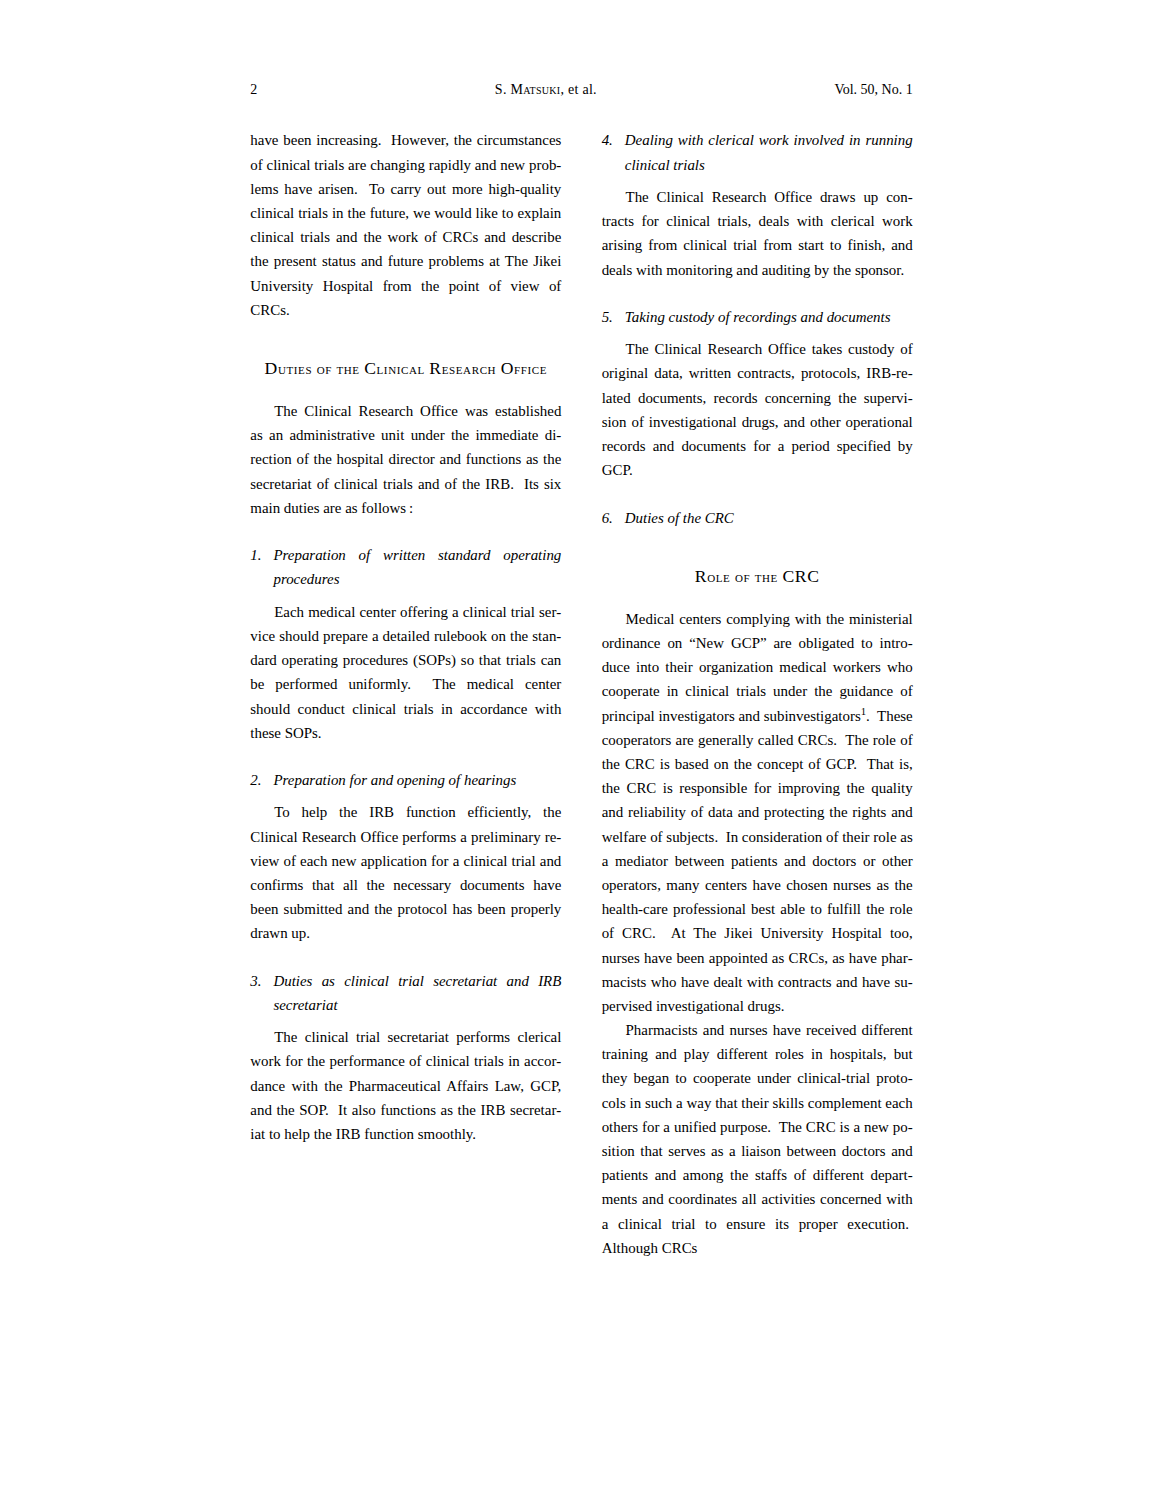2 S. Matsuki, et al. Vol. 50, No. 1
have been increasing. However, the circumstances of clinical trials are changing rapidly and new problems have arisen. To carry out more high-quality clinical trials in the future, we would like to explain clinical trials and the work of CRCs and describe the present status and future problems at The Jikei University Hospital from the point of view of CRCs.
Duties of the Clinical Research Office
The Clinical Research Office was established as an administrative unit under the immediate direction of the hospital director and functions as the secretariat of clinical trials and of the IRB. Its six main duties are as follows :
1. Preparation of written standard operating procedures
Each medical center offering a clinical trial service should prepare a detailed rulebook on the standard operating procedures (SOPs) so that trials can be performed uniformly. The medical center should conduct clinical trials in accordance with these SOPs.
2. Preparation for and opening of hearings
To help the IRB function efficiently, the Clinical Research Office performs a preliminary review of each new application for a clinical trial and confirms that all the necessary documents have been submitted and the protocol has been properly drawn up.
3. Duties as clinical trial secretariat and IRB secretariat
The clinical trial secretariat performs clerical work for the performance of clinical trials in accordance with the Pharmaceutical Affairs Law, GCP, and the SOP. It also functions as the IRB secretariat to help the IRB function smoothly.
4. Dealing with clerical work involved in running clinical trials
The Clinical Research Office draws up contracts for clinical trials, deals with clerical work arising from clinical trial from start to finish, and deals with monitoring and auditing by the sponsor.
5. Taking custody of recordings and documents
The Clinical Research Office takes custody of original data, written contracts, protocols, IRB-related documents, records concerning the supervision of investigational drugs, and other operational records and documents for a period specified by GCP.
6. Duties of the CRC
Role of the CRC
Medical centers complying with the ministerial ordinance on “New GCP” are obligated to introduce into their organization medical workers who cooperate in clinical trials under the guidance of principal investigators and subinvestigators1. These cooperators are generally called CRCs. The role of the CRC is based on the concept of GCP. That is, the CRC is responsible for improving the quality and reliability of data and protecting the rights and welfare of subjects. In consideration of their role as a mediator between patients and doctors or other operators, many centers have chosen nurses as the health-care professional best able to fulfill the role of CRC. At The Jikei University Hospital too, nurses have been appointed as CRCs, as have pharmacists who have dealt with contracts and have supervised investigational drugs.
Pharmacists and nurses have received different training and play different roles in hospitals, but they began to cooperate under clinical-trial protocols in such a way that their skills complement each others for a unified purpose. The CRC is a new position that serves as a liaison between doctors and patients and among the staffs of different departments and coordinates all activities concerned with a clinical trial to ensure its proper execution. Although CRCs